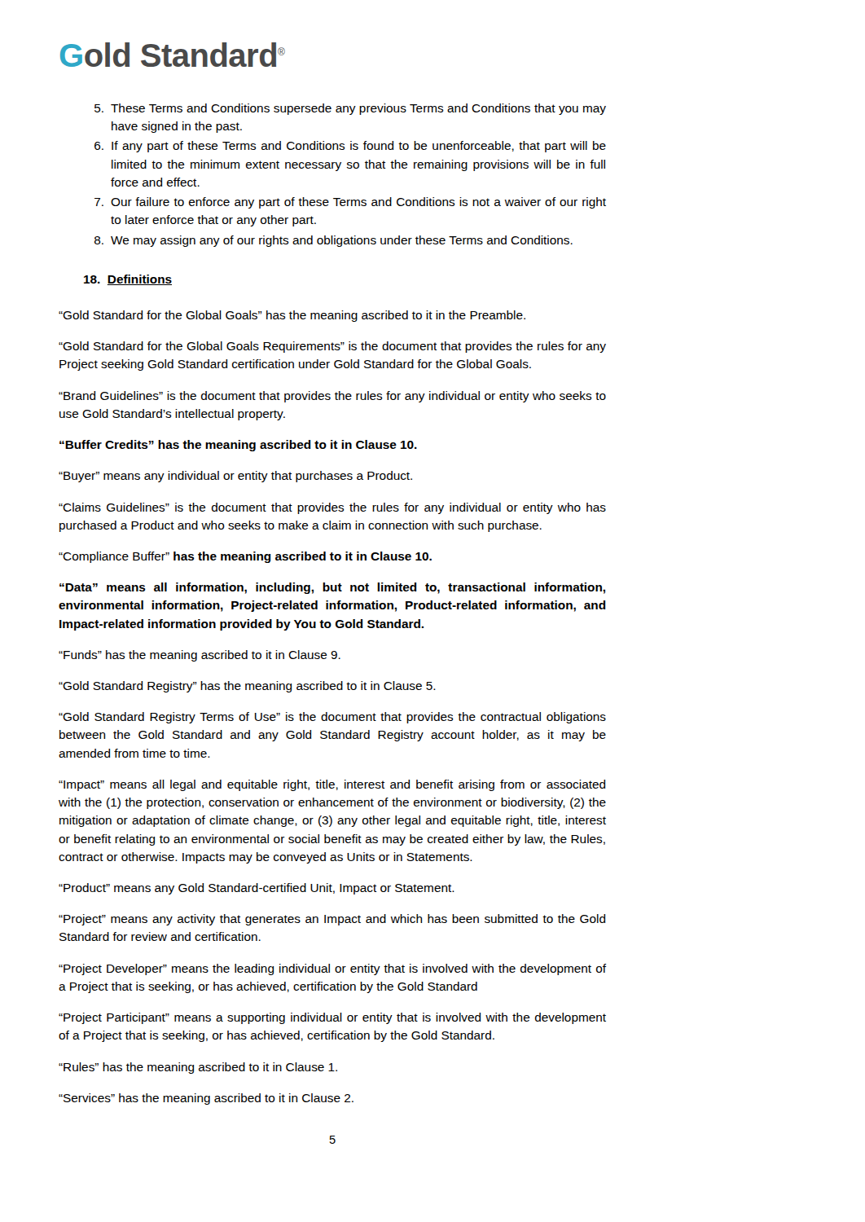Gold Standard®
5. These Terms and Conditions supersede any previous Terms and Conditions that you may have signed in the past.
6. If any part of these Terms and Conditions is found to be unenforceable, that part will be limited to the minimum extent necessary so that the remaining provisions will be in full force and effect.
7. Our failure to enforce any part of these Terms and Conditions is not a waiver of our right to later enforce that or any other part.
8. We may assign any of our rights and obligations under these Terms and Conditions.
18. Definitions
“Gold Standard for the Global Goals” has the meaning ascribed to it in the Preamble.
“Gold Standard for the Global Goals Requirements” is the document that provides the rules for any Project seeking Gold Standard certification under Gold Standard for the Global Goals.
“Brand Guidelines” is the document that provides the rules for any individual or entity who seeks to use Gold Standard’s intellectual property.
“Buffer Credits” has the meaning ascribed to it in Clause 10.
“Buyer” means any individual or entity that purchases a Product.
“Claims Guidelines” is the document that provides the rules for any individual or entity who has purchased a Product and who seeks to make a claim in connection with such purchase.
“Compliance Buffer” has the meaning ascribed to it in Clause 10.
“Data” means all information, including, but not limited to, transactional information, environmental information, Project-related information, Product-related information, and Impact-related information provided by You to Gold Standard.
“Funds” has the meaning ascribed to it in Clause 9.
“Gold Standard Registry” has the meaning ascribed to it in Clause 5.
“Gold Standard Registry Terms of Use” is the document that provides the contractual obligations between the Gold Standard and any Gold Standard Registry account holder, as it may be amended from time to time.
“Impact” means all legal and equitable right, title, interest and benefit arising from or associated with the (1) the protection, conservation or enhancement of the environment or biodiversity, (2) the mitigation or adaptation of climate change, or (3) any other legal and equitable right, title, interest or benefit relating to an environmental or social benefit as may be created either by law, the Rules, contract or otherwise. Impacts may be conveyed as Units or in Statements.
“Product” means any Gold Standard-certified Unit, Impact or Statement.
“Project” means any activity that generates an Impact and which has been submitted to the Gold Standard for review and certification.
“Project Developer” means the leading individual or entity that is involved with the development of a Project that is seeking, or has achieved, certification by the Gold Standard
“Project Participant” means a supporting individual or entity that is involved with the development of a Project that is seeking, or has achieved, certification by the Gold Standard.
“Rules” has the meaning ascribed to it in Clause 1.
“Services” has the meaning ascribed to it in Clause 2.
5